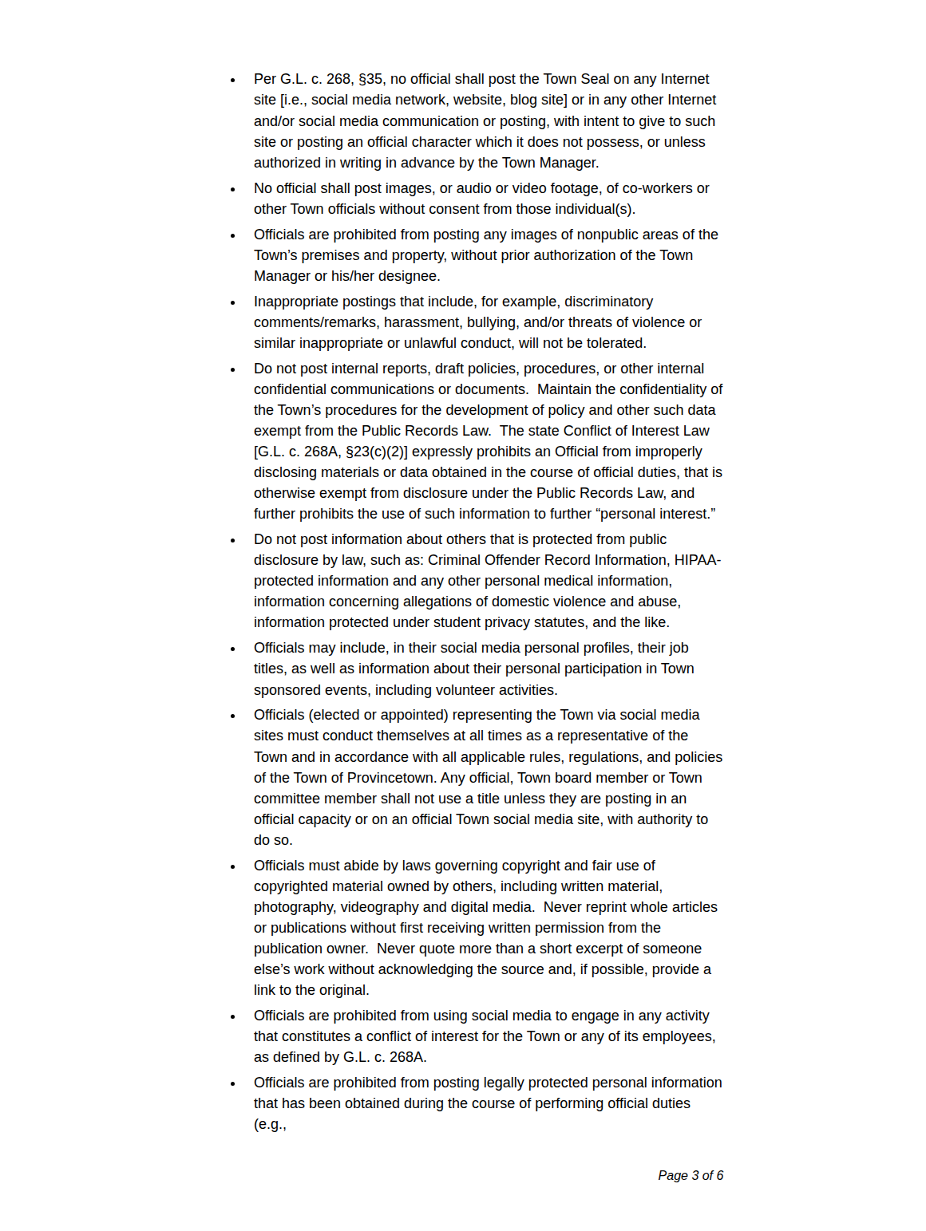Per G.L. c. 268, §35, no official shall post the Town Seal on any Internet site [i.e., social media network, website, blog site] or in any other Internet and/or social media communication or posting, with intent to give to such site or posting an official character which it does not possess, or unless authorized in writing in advance by the Town Manager.
No official shall post images, or audio or video footage, of co-workers or other Town officials without consent from those individual(s).
Officials are prohibited from posting any images of nonpublic areas of the Town’s premises and property, without prior authorization of the Town Manager or his/her designee.
Inappropriate postings that include, for example, discriminatory comments/remarks, harassment, bullying, and/or threats of violence or similar inappropriate or unlawful conduct, will not be tolerated.
Do not post internal reports, draft policies, procedures, or other internal confidential communications or documents. Maintain the confidentiality of the Town’s procedures for the development of policy and other such data exempt from the Public Records Law. The state Conflict of Interest Law [G.L. c. 268A, §23(c)(2)] expressly prohibits an Official from improperly disclosing materials or data obtained in the course of official duties, that is otherwise exempt from disclosure under the Public Records Law, and further prohibits the use of such information to further “personal interest.”
Do not post information about others that is protected from public disclosure by law, such as: Criminal Offender Record Information, HIPAA-protected information and any other personal medical information, information concerning allegations of domestic violence and abuse, information protected under student privacy statutes, and the like.
Officials may include, in their social media personal profiles, their job titles, as well as information about their personal participation in Town sponsored events, including volunteer activities.
Officials (elected or appointed) representing the Town via social media sites must conduct themselves at all times as a representative of the Town and in accordance with all applicable rules, regulations, and policies of the Town of Provincetown. Any official, Town board member or Town committee member shall not use a title unless they are posting in an official capacity or on an official Town social media site, with authority to do so.
Officials must abide by laws governing copyright and fair use of copyrighted material owned by others, including written material, photography, videography and digital media. Never reprint whole articles or publications without first receiving written permission from the publication owner. Never quote more than a short excerpt of someone else’s work without acknowledging the source and, if possible, provide a link to the original.
Officials are prohibited from using social media to engage in any activity that constitutes a conflict of interest for the Town or any of its employees, as defined by G.L. c. 268A.
Officials are prohibited from posting legally protected personal information that has been obtained during the course of performing official duties (e.g.,
Page 3 of 6